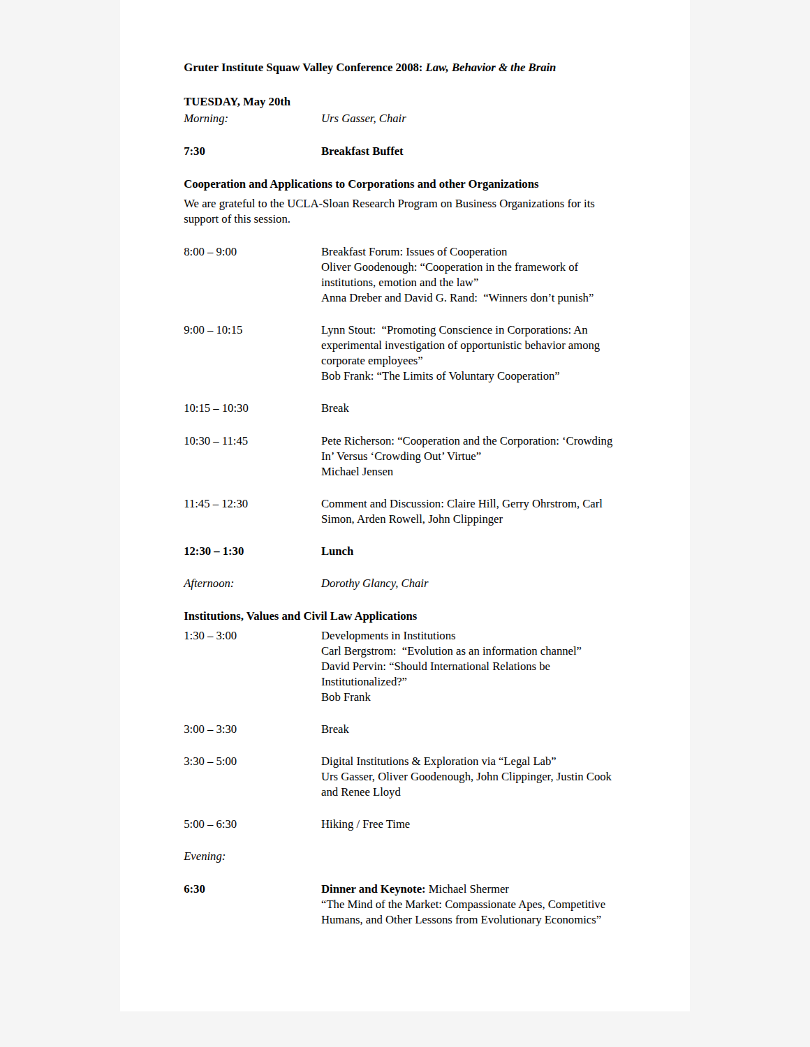Gruter Institute Squaw Valley Conference 2008: Law, Behavior & the Brain
TUESDAY, May 20th
Morning: Urs Gasser, Chair
7:30 Breakfast Buffet
Cooperation and Applications to Corporations and other Organizations
We are grateful to the UCLA-Sloan Research Program on Business Organizations for its support of this session.
8:00 – 9:00
Breakfast Forum: Issues of Cooperation
Oliver Goodenough: “Cooperation in the framework of institutions, emotion and the law”
Anna Dreber and David G. Rand: “Winners don’t punish”
9:00 – 10:15
Lynn Stout: “Promoting Conscience in Corporations: An experimental investigation of opportunistic behavior among corporate employees”
Bob Frank: “The Limits of Voluntary Cooperation”
10:15 – 10:30 Break
10:30 – 11:45
Pete Richerson: “Cooperation and the Corporation: ‘Crowding In’ Versus ‘Crowding Out’ Virtue”
Michael Jensen
11:45 – 12:30 Comment and Discussion: Claire Hill, Gerry Ohrstrom, Carl Simon, Arden Rowell, John Clippinger
12:30 – 1:30 Lunch
Afternoon: Dorothy Glancy, Chair
Institutions, Values and Civil Law Applications
1:30 – 3:00
Developments in Institutions
Carl Bergstrom: “Evolution as an information channel”
David Pervin: “Should International Relations be Institutionalized?”
Bob Frank
3:00 – 3:30 Break
3:30 – 5:00
Digital Institutions & Exploration via “Legal Lab”
Urs Gasser, Oliver Goodenough, John Clippinger, Justin Cook and Renee Lloyd
5:00 – 6:30 Hiking / Free Time
Evening:
6:30
Dinner and Keynote: Michael Shermer
“The Mind of the Market: Compassionate Apes, Competitive Humans, and Other Lessons from Evolutionary Economics”